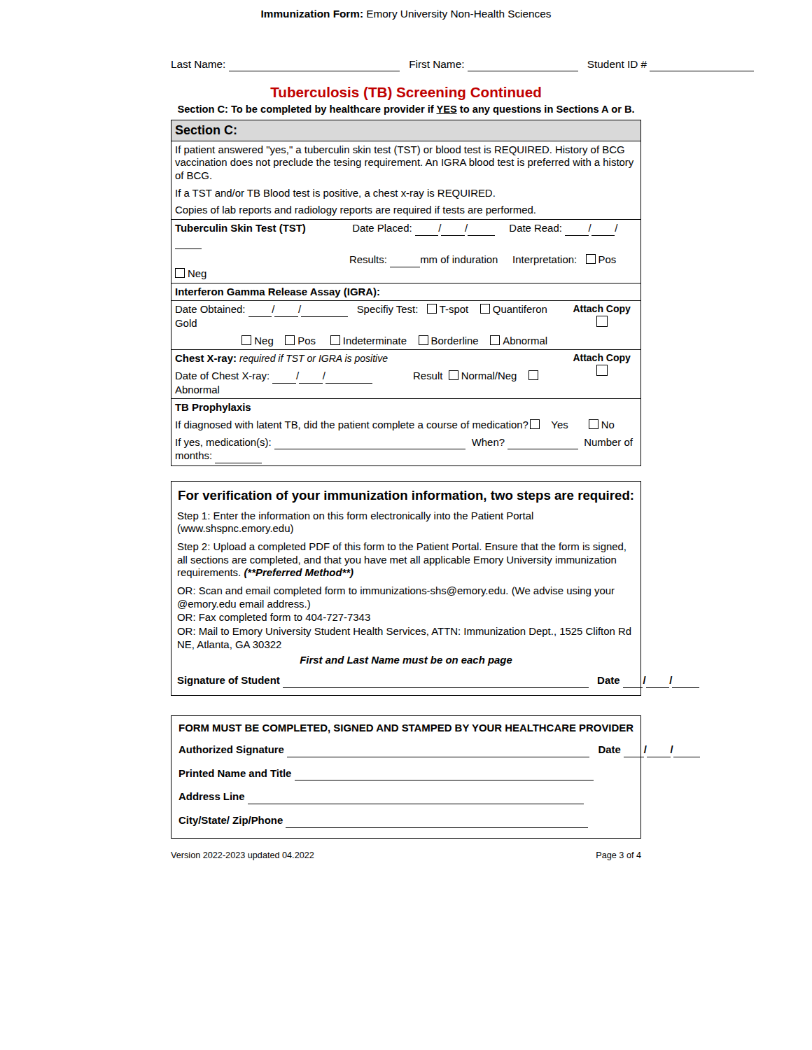Immunization Form: Emory University Non-Health Sciences
Last Name: First Name: Student ID #
Tuberculosis (TB) Screening Continued
Section C: To be completed by healthcare provider if YES to any questions in Sections A or B.
| Section C: |
| If patient answered "yes," a tuberculin skin test (TST) or blood test is REQUIRED. History of BCG vaccination does not preclude the tesing requirement. An IGRA blood test is preferred with a history of BCG. |
| If a TST and/or TB Blood test is positive, a chest x-ray is REQUIRED. |
| Copies of lab reports and radiology reports are required if tests are performed. |
| Tuberculin Skin Test (TST) Date Placed: / / Date Read: / / |
| Results: mm of induration Interpretation: Pos Neg |
| Interferon Gamma Release Assay (IGRA): |
| Date Obtained: / / Specifiy Test: T-spot Quantiferon Gold | Attach Copy |
| Neg Pos Indeterminate Borderline Abnormal |
| Chest X-ray: required if TST or IGRA is positive | Attach Copy |
| Date of Chest X-ray: / / Result Normal/Neg Abnormal |
| TB Prophylaxis |
| If diagnosed with latent TB, did the patient complete a course of medication? Yes No |
| If yes, medication(s): When? Number of months: |
For verification of your immunization information, two steps are required:
Step 1: Enter the information on this form electronically into the Patient Portal (www.shspnc.emory.edu)
Step 2: Upload a completed PDF of this form to the Patient Portal. Ensure that the form is signed, all sections are completed, and that you have met all applicable Emory University immunization requirements. (**Preferred Method**)
OR: Scan and email completed form to immunizations-shs@emory.edu. (We advise using your @emory.edu email address.)
OR: Fax completed form to 404-727-7343
OR: Mail to Emory University Student Health Services, ATTN: Immunization Dept., 1525 Clifton Rd NE, Atlanta, GA 30322
First and Last Name must be on each page
Signature of Student Date / /
FORM MUST BE COMPLETED, SIGNED AND STAMPED BY YOUR HEALTHCARE PROVIDER
Authorized Signature Date / /
Printed Name and Title
Address Line
City/State/ Zip/Phone
Version 2022-2023 updated 04.2022 Page 3 of 4